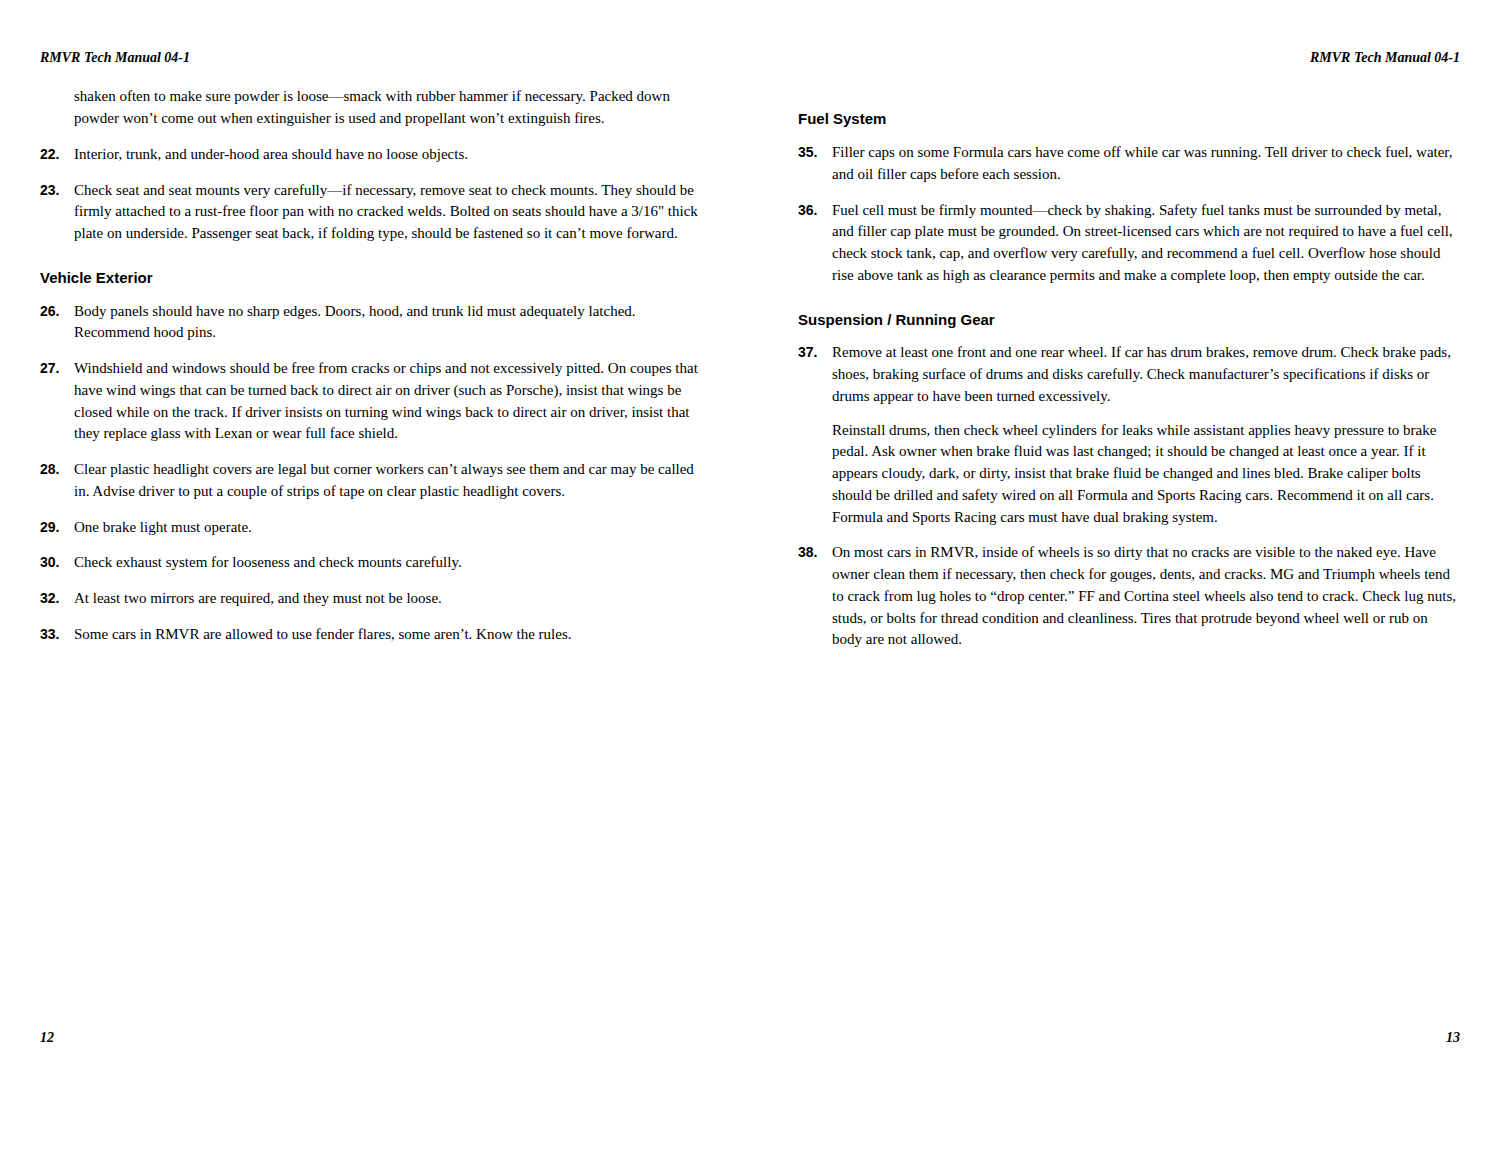RMVR Tech Manual 04-1
shaken often to make sure powder is loose—smack with rubber hammer if necessary. Packed down powder won’t come out when extinguisher is used and propellant won’t extinguish fires.
22. Interior, trunk, and under-hood area should have no loose objects.
23. Check seat and seat mounts very carefully—if necessary, remove seat to check mounts. They should be firmly attached to a rust-free floor pan with no cracked welds. Bolted on seats should have a 3/16" thick plate on underside. Passenger seat back, if folding type, should be fastened so it can’t move forward.
Vehicle Exterior
26. Body panels should have no sharp edges. Doors, hood, and trunk lid must adequately latched. Recommend hood pins.
27. Windshield and windows should be free from cracks or chips and not excessively pitted. On coupes that have wind wings that can be turned back to direct air on driver (such as Porsche), insist that wings be closed while on the track. If driver insists on turning wind wings back to direct air on driver, insist that they replace glass with Lexan or wear full face shield.
28. Clear plastic headlight covers are legal but corner workers can’t always see them and car may be called in. Advise driver to put a couple of strips of tape on clear plastic headlight covers.
29. One brake light must operate.
30. Check exhaust system for looseness and check mounts carefully.
32. At least two mirrors are required, and they must not be loose.
33. Some cars in RMVR are allowed to use fender flares, some aren’t. Know the rules.
12
RMVR Tech Manual 04-1
Fuel System
35. Filler caps on some Formula cars have come off while car was running. Tell driver to check fuel, water, and oil filler caps before each session.
36. Fuel cell must be firmly mounted—check by shaking. Safety fuel tanks must be surrounded by metal, and filler cap plate must be grounded. On street-licensed cars which are not required to have a fuel cell, check stock tank, cap, and overflow very carefully, and recommend a fuel cell. Overflow hose should rise above tank as high as clearance permits and make a complete loop, then empty outside the car.
Suspension / Running Gear
37.
Remove at least one front and one rear wheel. If car has drum brakes, remove drum. Check brake pads, shoes, braking surface of drums and disks carefully. Check manufacturer’s specifications if disks or drums appear to have been turned excessively.
Reinstall drums, then check wheel cylinders for leaks while assistant applies heavy pressure to brake pedal. Ask owner when brake fluid was last changed; it should be changed at least once a year. If it appears cloudy, dark, or dirty, insist that brake fluid be changed and lines bled. Brake caliper bolts should be drilled and safety wired on all Formula and Sports Racing cars. Recommend it on all cars. Formula and Sports Racing cars must have dual braking system.
38. On most cars in RMVR, inside of wheels is so dirty that no cracks are visible to the naked eye. Have owner clean them if necessary, then check for gouges, dents, and cracks. MG and Triumph wheels tend to crack from lug holes to “drop center.” FF and Cortina steel wheels also tend to crack. Check lug nuts, studs, or bolts for thread condition and cleanliness. Tires that protrude beyond wheel well or rub on body are not allowed.
13